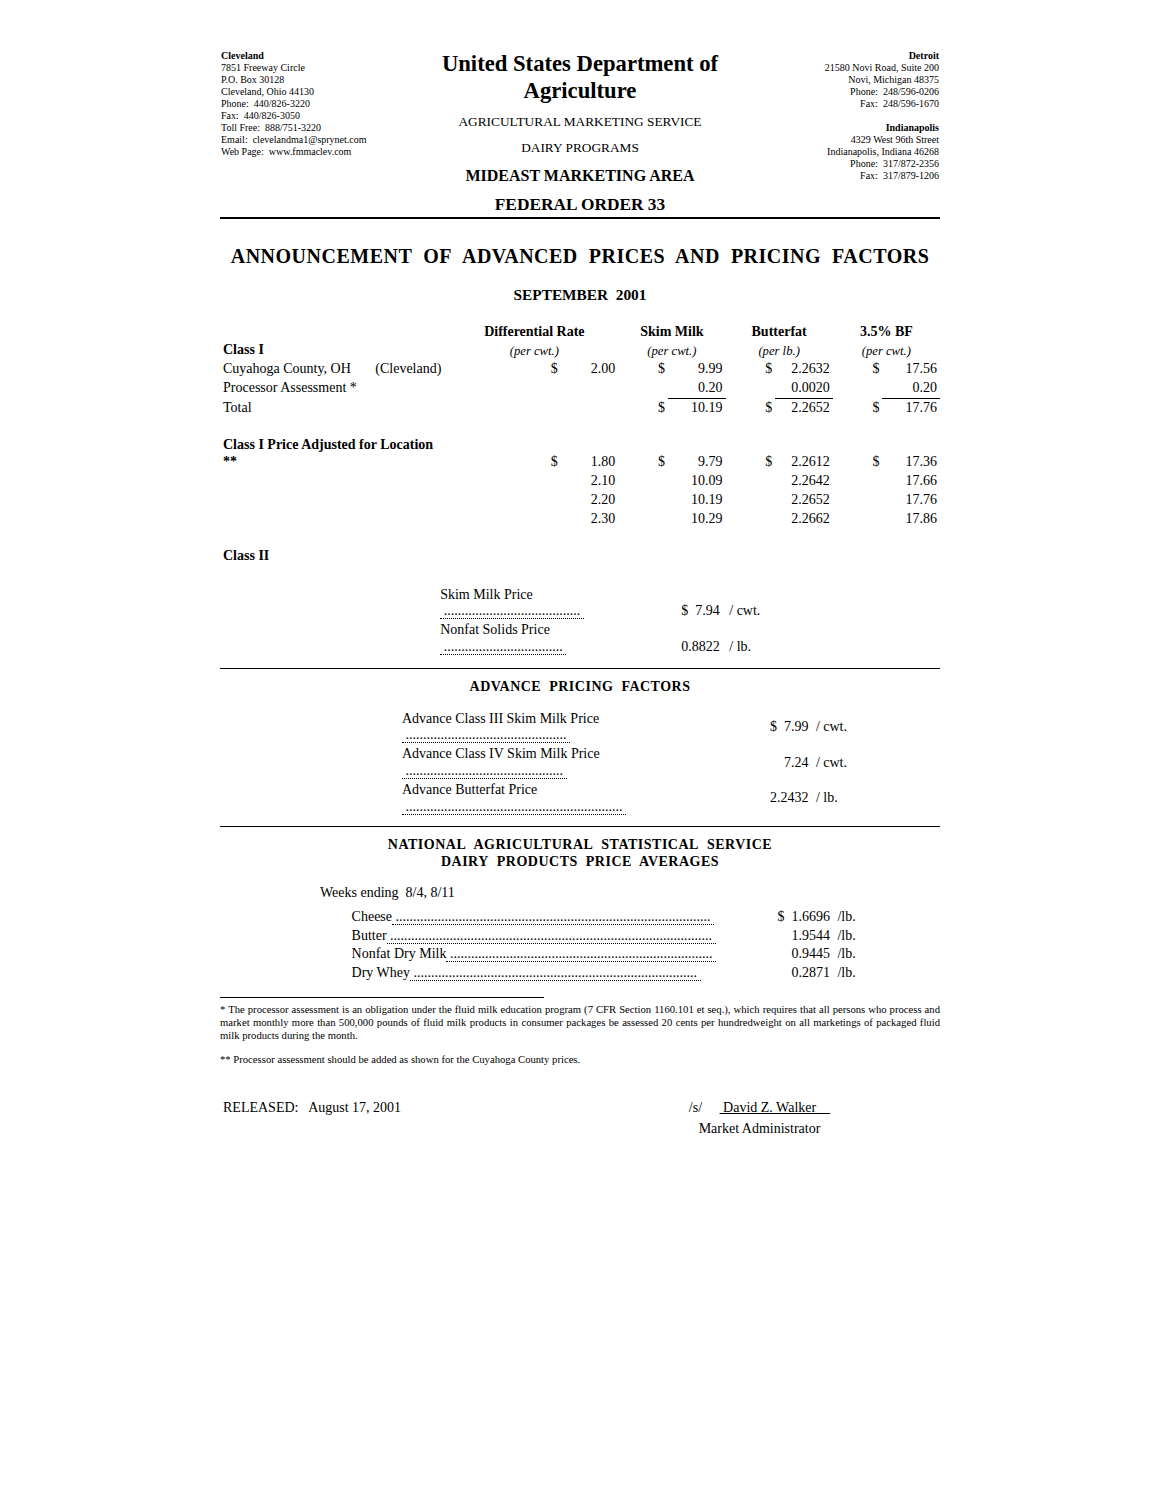| Cleveland 7851 Freeway Circle P.O. Box 30128 Cleveland, Ohio 44130 Phone: 440/826-3220 Fax: 440/826-3050 Toll Free: 888/751-3220 Email: clevelandma1@sprynet.com Web Page: www.fmmaclev.com | United States Department of Agriculture AGRICULTURAL MARKETING SERVICE DAIRY PROGRAMS MIDEAST MARKETING AREA FEDERAL ORDER 33 | Detroit 21580 Novi Road, Suite 200 Novi, Michigan 48375 Phone: 248/596-0206 Fax: 248/596-1670 Indianapolis 4329 West 96th Street Indianapolis, Indiana 46268 Phone: 317/872-2356 Fax: 317/879-1206 |
ANNOUNCEMENT OF ADVANCED PRICES AND PRICING FACTORS
SEPTEMBER 2001
| | Differential Rate | Skim Milk | Butterfat | 3.5% BF |
| Class I | (per cwt.) | (per cwt.) | (per lb.) | (per cwt.) |
| Cuyahoga County, OH (Cleveland) | $ | 2.00 | $ | 9.99 | $ | 2.2632 | $ | 17.56 |
| Processor Assessment * | | | | 0.20 | | 0.0020 | | 0.20 |
| Total | | | $ | 10.19 | $ | 2.2652 | $ | 17.76 |
| Class I Price Adjusted for Location ** | $ | 1.80 | $ | 9.79 | $ | 2.2612 | $ | 17.36 |
| | | 2.10 | | 10.09 | | 2.2642 | | 17.66 |
| | | 2.20 | | 10.19 | | 2.2652 | | 17.76 |
| | | 2.30 | | 10.29 | | 2.2662 | | 17.86 |
| Class II |
| / / Skim Milk Price ....................................... / $ 7.94 / / cwt. / / / Nonfat Solids Price .................................. / 0.8822 / / lb. / |
ADVANCE PRICING FACTORS
| | Advance Class III Skim Milk Price .............................................. | $ 7.99 | / cwt. |
| | Advance Class IV Skim Milk Price ............................................. | 7.24 | / cwt. |
| | Advance Butterfat Price .............................................................. | 2.2432 | / lb. |
NATIONAL AGRICULTURAL STATISTICAL SERVICE
DAIRY PRODUCTS PRICE AVERAGES
Weeks ending 8/4, 8/11
| | Cheese .......................................................................................... | $ 1.6696 | /lb. |
| | Butter ............................................................................................ | 1.9544 | /lb. |
| | Nonfat Dry Milk ........................................................................... | 0.9445 | /lb. |
| | Dry Whey ................................................................................. | 0.2871 | /lb. |
* The processor assessment is an obligation under the fluid milk education program (7 CFR Section 1160.101 et seq.), which requires that all persons who process and market monthly more than 500,000 pounds of fluid milk products in consumer packages be assessed 20 cents per hundredweight on all marketings of packaged fluid milk products during the month.
** Processor assessment should be added as shown for the Cuyahoga County prices.
| RELEASED: August 17, 2001 | /s/ David Z. Walker |
| | Market Administrator |